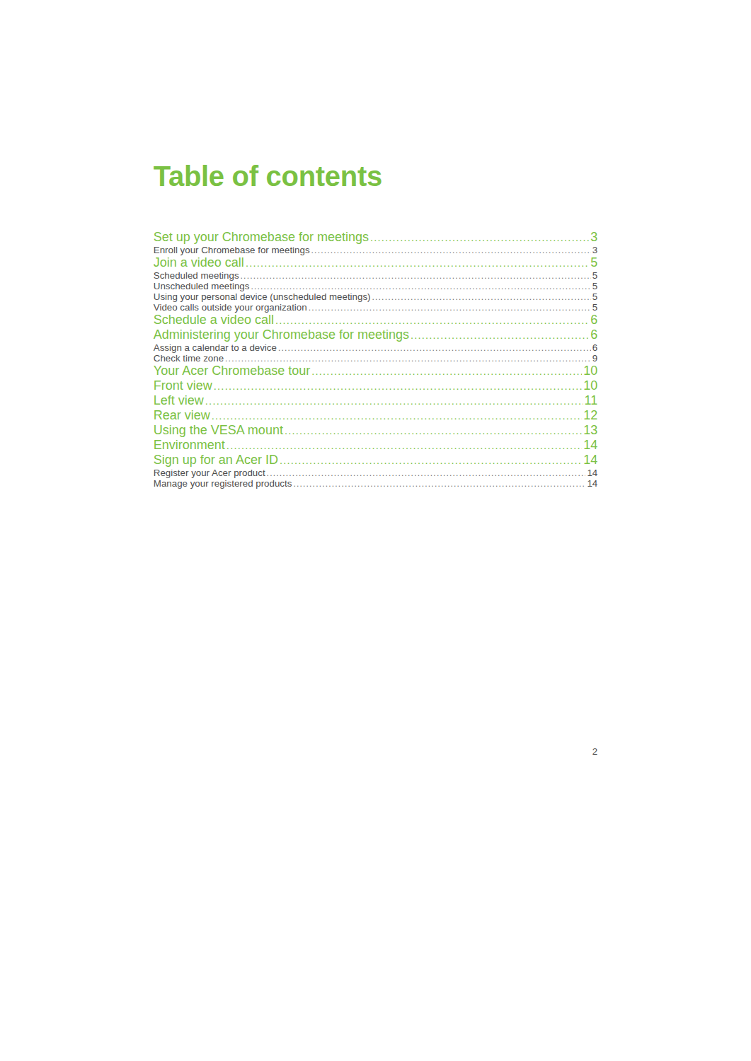Table of contents
Set up your Chromebase for meetings .................................................................................................................. 3
Enroll your Chromebase for meetings ................................................................................................................................................. 3
Join a video call ......................................................................................................................................... 5
Scheduled meetings ................................................................................................................................................................. 5
Unscheduled meetings ............................................................................................................................................................. 5
Using your personal device (unscheduled meetings) ................................................................................................. 5
Video calls outside your organization ................................................................................................................................. 5
Schedule a video call ............................................................................................................................. 6
Administering your Chromebase for meetings ....................................................................................... 6
Assign a calendar to a device ................................................................................................................................................. 6
Check time zone ................................................................................................................................................................. 9
Your Acer Chromebase tour ................................................................................................................. 10
Front view ................................................................................................................................................. 10
Left view ..................................................................................................................................................... 11
Rear view ..................................................................................................................................................... 12
Using the VESA mount ................................................................................................................................. 13
Environment ................................................................................................................................................. 14
Sign up for an Acer ID ................................................................................................................................. 14
Register your Acer product ................................................................................................................................................. 14
Manage your registered products ................................................................................................................................. 14
2